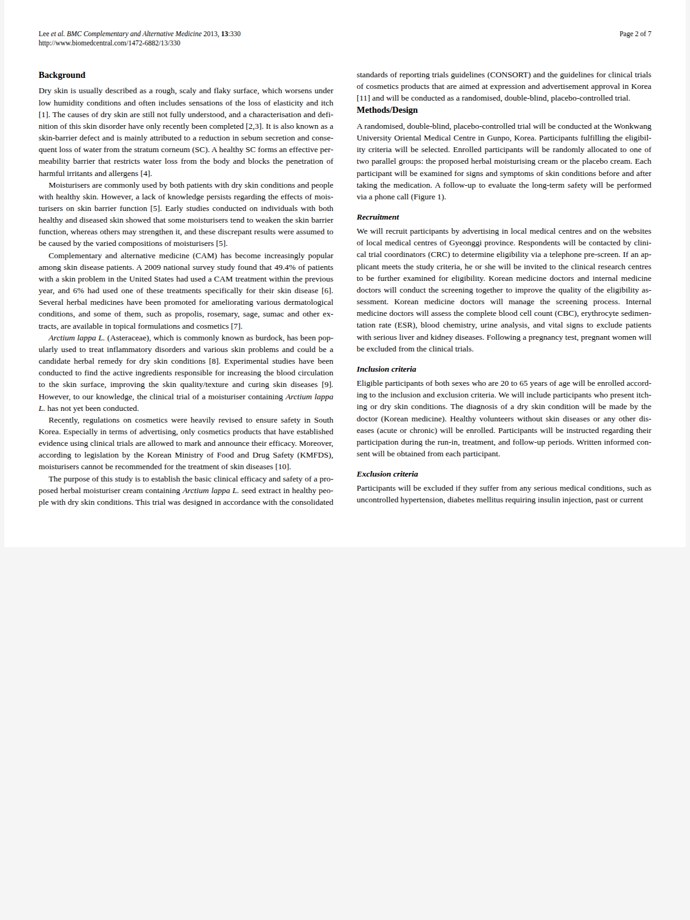Lee et al. BMC Complementary and Alternative Medicine 2013, 13:330 http://www.biomedcentral.com/1472-6882/13/330
Page 2 of 7
Background
Dry skin is usually described as a rough, scaly and flaky surface, which worsens under low humidity conditions and often includes sensations of the loss of elasticity and itch [1]. The causes of dry skin are still not fully understood, and a characterisation and definition of this skin disorder have only recently been completed [2,3]. It is also known as a skin-barrier defect and is mainly attributed to a reduction in sebum secretion and consequent loss of water from the stratum corneum (SC). A healthy SC forms an effective permeability barrier that restricts water loss from the body and blocks the penetration of harmful irritants and allergens [4].
Moisturisers are commonly used by both patients with dry skin conditions and people with healthy skin. However, a lack of knowledge persists regarding the effects of moisturisers on skin barrier function [5]. Early studies conducted on individuals with both healthy and diseased skin showed that some moisturisers tend to weaken the skin barrier function, whereas others may strengthen it, and these discrepant results were assumed to be caused by the varied compositions of moisturisers [5].
Complementary and alternative medicine (CAM) has become increasingly popular among skin disease patients. A 2009 national survey study found that 49.4% of patients with a skin problem in the United States had used a CAM treatment within the previous year, and 6% had used one of these treatments specifically for their skin disease [6]. Several herbal medicines have been promoted for ameliorating various dermatological conditions, and some of them, such as propolis, rosemary, sage, sumac and other extracts, are available in topical formulations and cosmetics [7].
Arctium lappa L. (Asteraceae), which is commonly known as burdock, has been popularly used to treat inflammatory disorders and various skin problems and could be a candidate herbal remedy for dry skin conditions [8]. Experimental studies have been conducted to find the active ingredients responsible for increasing the blood circulation to the skin surface, improving the skin quality/texture and curing skin diseases [9]. However, to our knowledge, the clinical trial of a moisturiser containing Arctium lappa L. has not yet been conducted.
Recently, regulations on cosmetics were heavily revised to ensure safety in South Korea. Especially in terms of advertising, only cosmetics products that have established evidence using clinical trials are allowed to mark and announce their efficacy. Moreover, according to legislation by the Korean Ministry of Food and Drug Safety (KMFDS), moisturisers cannot be recommended for the treatment of skin diseases [10].
The purpose of this study is to establish the basic clinical efficacy and safety of a proposed herbal moisturiser cream containing Arctium lappa L. seed extract in healthy people with dry skin conditions. This trial was designed in accordance with the consolidated standards of reporting trials guidelines (CONSORT) and the guidelines for clinical trials of cosmetics products that are aimed at expression and advertisement approval in Korea [11] and will be conducted as a randomised, double-blind, placebo-controlled trial.
Methods/Design
A randomised, double-blind, placebo-controlled trial will be conducted at the Wonkwang University Oriental Medical Centre in Gunpo, Korea. Participants fulfilling the eligibility criteria will be selected. Enrolled participants will be randomly allocated to one of two parallel groups: the proposed herbal moisturising cream or the placebo cream. Each participant will be examined for signs and symptoms of skin conditions before and after taking the medication. A follow-up to evaluate the long-term safety will be performed via a phone call (Figure 1).
Recruitment
We will recruit participants by advertising in local medical centres and on the websites of local medical centres of Gyeonggi province. Respondents will be contacted by clinical trial coordinators (CRC) to determine eligibility via a telephone pre-screen. If an applicant meets the study criteria, he or she will be invited to the clinical research centres to be further examined for eligibility. Korean medicine doctors and internal medicine doctors will conduct the screening together to improve the quality of the eligibility assessment. Korean medicine doctors will manage the screening process. Internal medicine doctors will assess the complete blood cell count (CBC), erythrocyte sedimentation rate (ESR), blood chemistry, urine analysis, and vital signs to exclude patients with serious liver and kidney diseases. Following a pregnancy test, pregnant women will be excluded from the clinical trials.
Inclusion criteria
Eligible participants of both sexes who are 20 to 65 years of age will be enrolled according to the inclusion and exclusion criteria. We will include participants who present itching or dry skin conditions. The diagnosis of a dry skin condition will be made by the doctor (Korean medicine). Healthy volunteers without skin diseases or any other diseases (acute or chronic) will be enrolled. Participants will be instructed regarding their participation during the run-in, treatment, and follow-up periods. Written informed consent will be obtained from each participant.
Exclusion criteria
Participants will be excluded if they suffer from any serious medical conditions, such as uncontrolled hypertension, diabetes mellitus requiring insulin injection, past or current